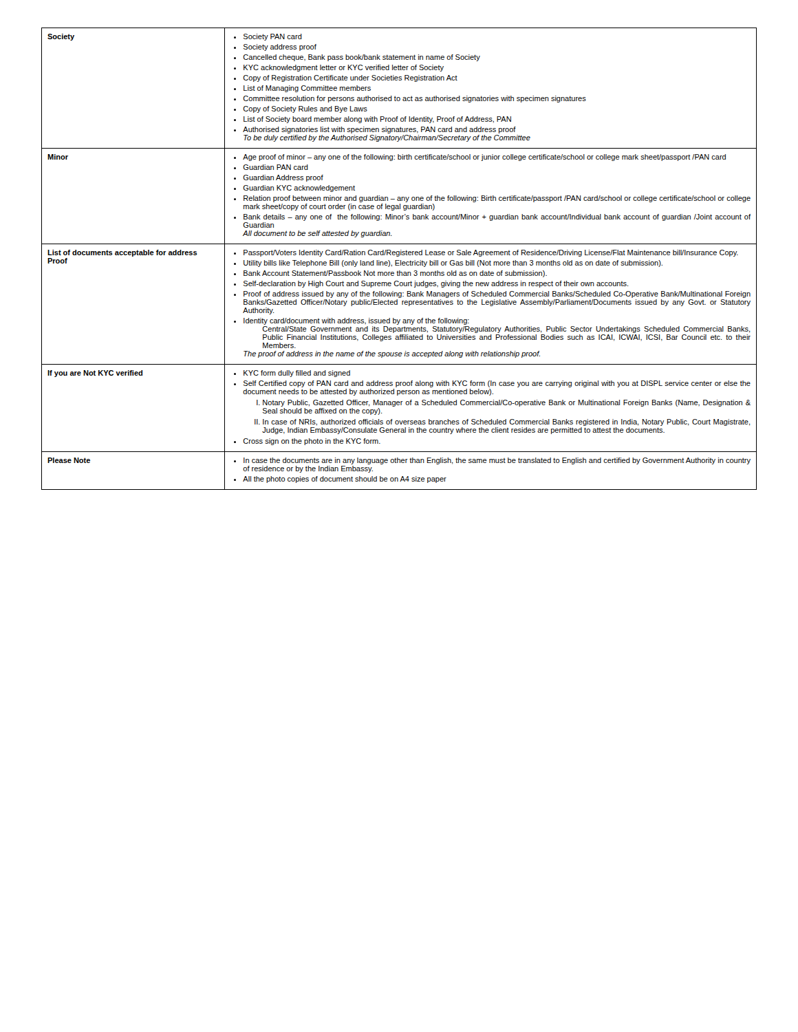| Society | Society PAN card Society address proof Cancelled cheque, Bank pass book/bank statement in name of Society KYC acknowledgment letter or KYC verified letter of Society Copy of Registration Certificate under Societies Registration Act List of Managing Committee members Committee resolution for persons authorised to act as authorised signatories with specimen signatures Copy of Society Rules and Bye Laws List of Society board member along with Proof of Identity, Proof of Address, PAN Authorised signatories list with specimen signatures, PAN card and address proof To be duly certified by the Authorised Signatory/Chairman/Secretary of the Committee |
| Minor | Age proof of minor – any one of the following: birth certificate/school or junior college certificate/school or college mark sheet/passport /PAN card Guardian PAN card Guardian Address proof Guardian KYC acknowledgement Relation proof between minor and guardian – any one of the following: Birth certificate/passport /PAN card/school or college certificate/school or college mark sheet/copy of court order (in case of legal guardian) Bank details – any one of the following: Minor’s bank account/Minor + guardian bank account/Individual bank account of guardian /Joint account of Guardian All document to be self attested by guardian. |
| List of documents acceptable for address Proof | Passport/Voters Identity Card/Ration Card/Registered Lease or Sale Agreement of Residence/Driving License/Flat Maintenance bill/Insurance Copy. Utility bills like Telephone Bill (only land line), Electricity bill or Gas bill (Not more than 3 months old as on date of submission). Bank Account Statement/Passbook Not more than 3 months old as on date of submission). Self-declaration by High Court and Supreme Court judges, giving the new address in respect of their own accounts. Proof of address issued by any of the following: Bank Managers of Scheduled Commercial Banks/Scheduled Co-Operative Bank/Multinational Foreign Banks/Gazetted Officer/Notary public/Elected representatives to the Legislative Assembly/Parliament/Documents issued by any Govt. or Statutory Authority. Identity card/document with address, issued by any of the following: Central/State Government and its Departments, Statutory/Regulatory Authorities, Public Sector Undertakings Scheduled Commercial Banks, Public Financial Institutions, Colleges affiliated to Universities and Professional Bodies such as ICAI, ICWAI, ICSI, Bar Council etc. to their Members. The proof of address in the name of the spouse is accepted along with relationship proof. |
| If you are Not KYC verified | KYC form dully filled and signed Self Certified copy of PAN card and address proof along with KYC form (In case you are carrying original with you at DISPL service center or else the document needs to be attested by authorized person as mentioned below). Notary Public, Gazetted Officer, Manager of a Scheduled Commercial/Co-operative Bank or Multinational Foreign Banks (Name, Designation & Seal should be affixed on the copy). In case of NRIs, authorized officials of overseas branches of Scheduled Commercial Banks registered in India, Notary Public, Court Magistrate, Judge, Indian Embassy/Consulate General in the country where the client resides are permitted to attest the documents. Cross sign on the photo in the KYC form. |
| Please Note | In case the documents are in any language other than English, the same must be translated to English and certified by Government Authority in country of residence or by the Indian Embassy. All the photo copies of document should be on A4 size paper |